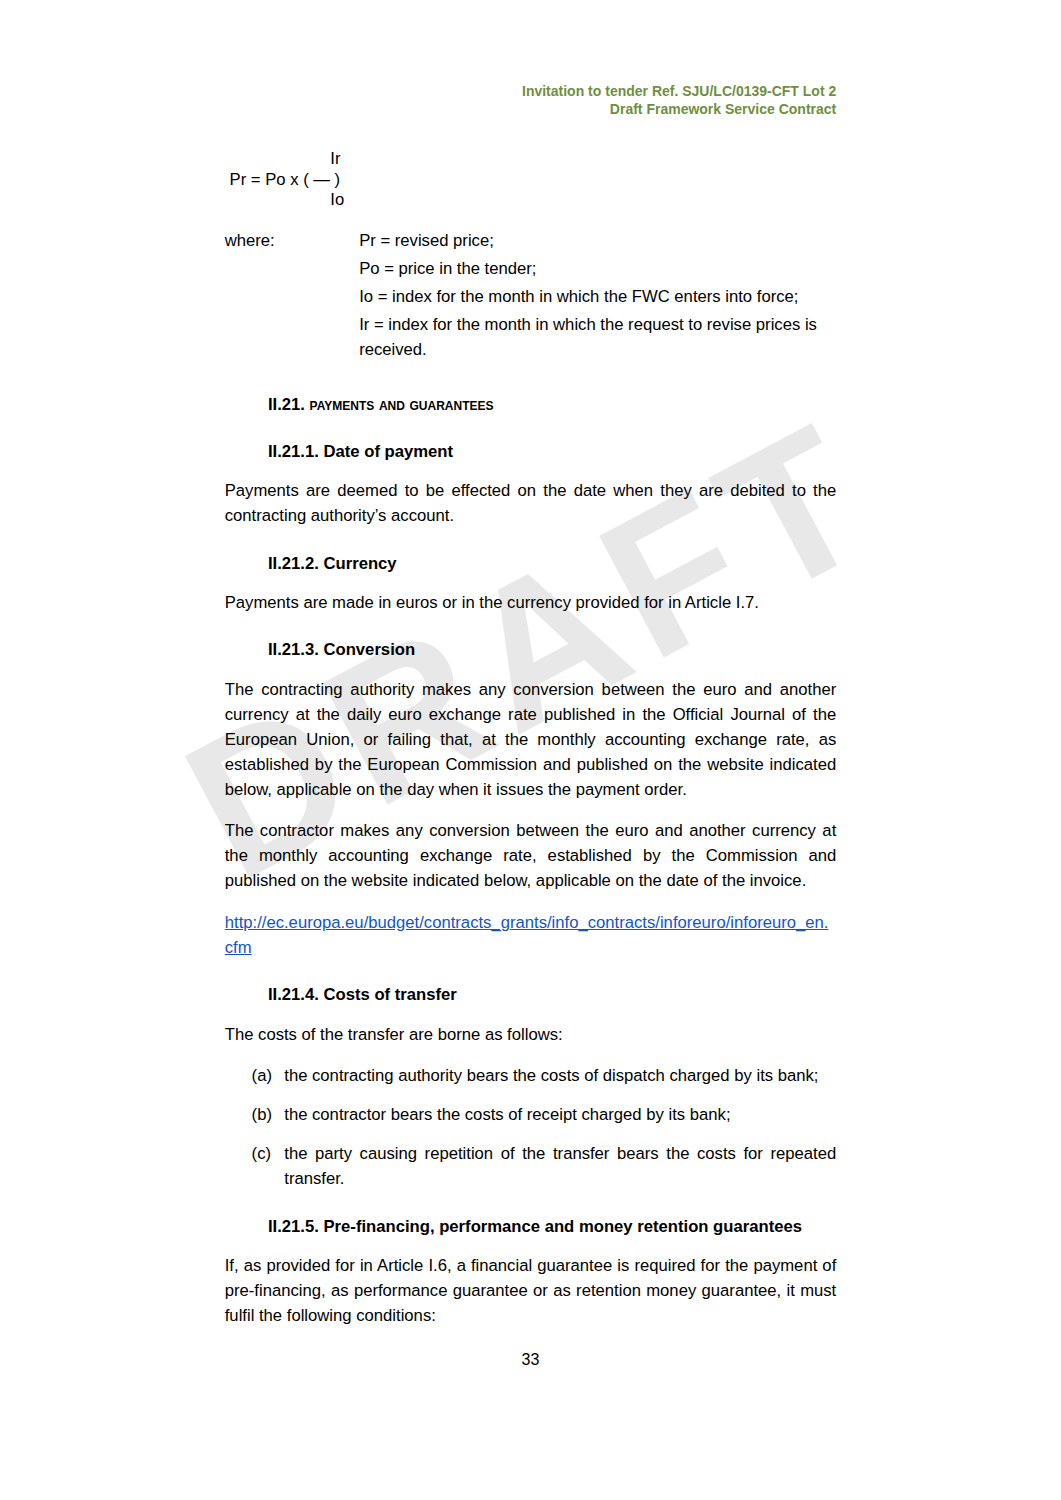DRAFT
Invitation to tender Ref. SJU/LC/0139-CFT Lot 2
Draft Framework Service Contract
Ir
Pr = Po x ( — )
Io
| where: | Pr = revised price; |
| | Po = price in the tender; |
| | Io = index for the month in which the FWC enters into force; |
| | Ir = index for the month in which the request to revise prices is received. |
II.21. Payments and guarantees
II.21.1. Date of payment
Payments are deemed to be effected on the date when they are debited to the contracting authority’s account.
II.21.2. Currency
Payments are made in euros or in the currency provided for in Article I.7.
II.21.3. Conversion
The contracting authority makes any conversion between the euro and another currency at the daily euro exchange rate published in the Official Journal of the European Union, or failing that, at the monthly accounting exchange rate, as established by the European Commission and published on the website indicated below, applicable on the day when it issues the payment order.
The contractor makes any conversion between the euro and another currency at the monthly accounting exchange rate, established by the Commission and published on the website indicated below, applicable on the date of the invoice.
http://ec.europa.eu/budget/contracts_grants/info_contracts/inforeuro/inforeuro_en.cfm
II.21.4. Costs of transfer
The costs of the transfer are borne as follows:
(a) the contracting authority bears the costs of dispatch charged by its bank;
(b) the contractor bears the costs of receipt charged by its bank;
(c) the party causing repetition of the transfer bears the costs for repeated transfer.
II.21.5. Pre-financing, performance and money retention guarantees
If, as provided for in Article I.6, a financial guarantee is required for the payment of pre-financing, as performance guarantee or as retention money guarantee, it must fulfil the following conditions:
33